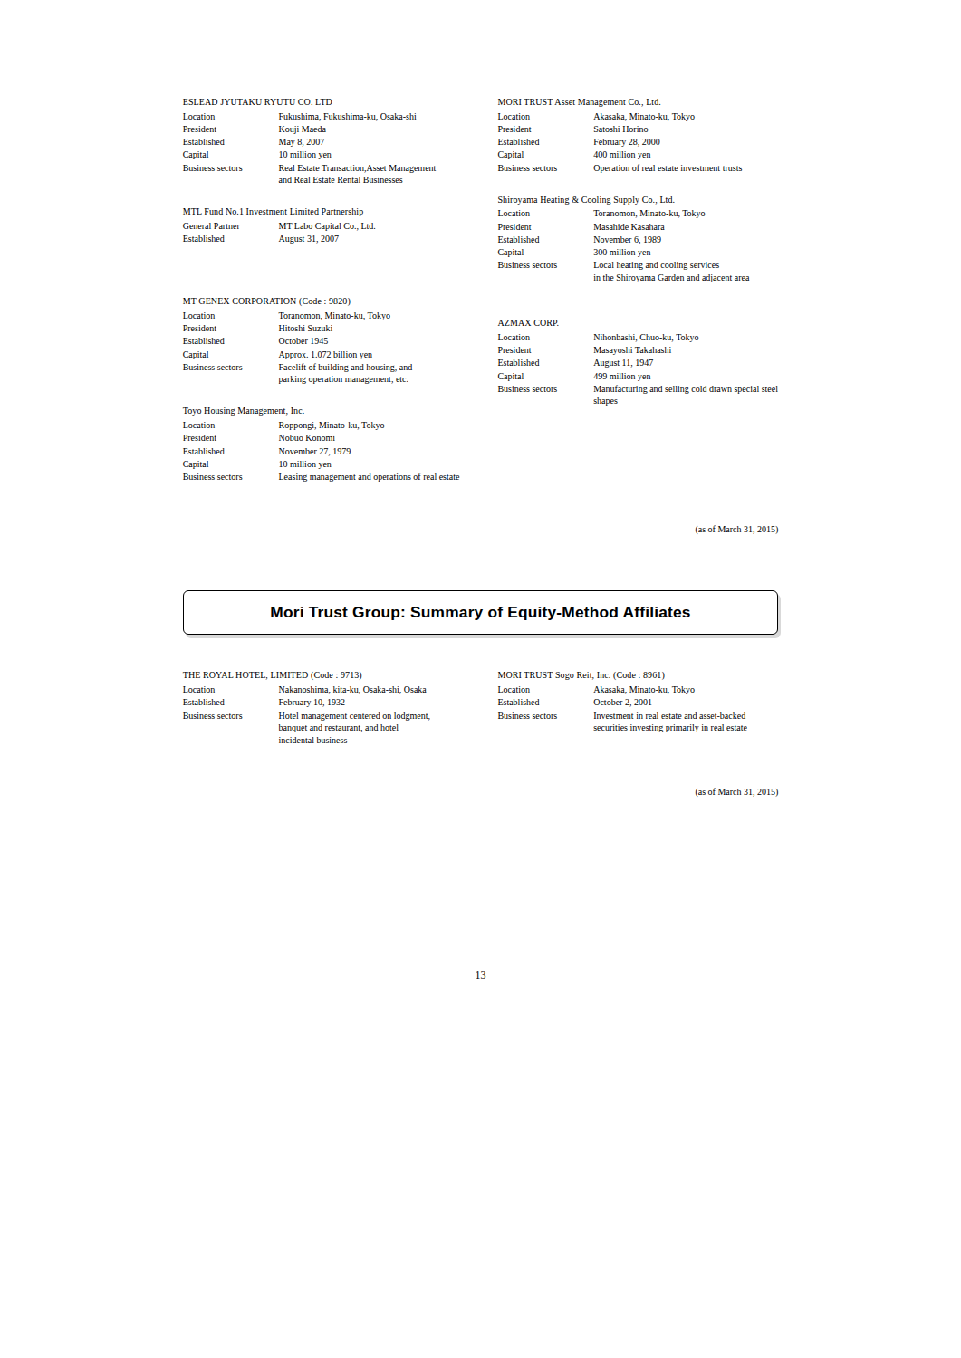ESLEAD JYUTAKU RYUTU CO. LTD
| Location | Fukushima, Fukushima-ku, Osaka-shi |
| President | Kouji Maeda |
| Established | May 8, 2007 |
| Capital | 10 million yen |
| Business sectors | Real Estate Transaction,Asset Management and Real Estate Rental Businesses |
MTL Fund No.1 Investment Limited Partnership
| General Partner | MT Labo Capital Co., Ltd. |
| Established | August 31, 2007 |
MT GENEX CORPORATION (Code : 9820)
| Location | Toranomon, Minato-ku, Tokyo |
| President | Hitoshi Suzuki |
| Established | October 1945 |
| Capital | Approx. 1.072 billion yen |
| Business sectors | Facelift of building and housing, and parking operation management, etc. |
Toyo Housing Management, Inc.
| Location | Roppongi, Minato-ku, Tokyo |
| President | Nobuo Konomi |
| Established | November 27, 1979 |
| Capital | 10 million yen |
| Business sectors | Leasing management and operations of real estate |
MORI TRUST Asset Management Co., Ltd.
| Location | Akasaka, Minato-ku, Tokyo |
| President | Satoshi Horino |
| Established | February 28, 2000 |
| Capital | 400 million yen |
| Business sectors | Operation of real estate investment trusts |
Shiroyama Heating & Cooling Supply Co., Ltd.
| Location | Toranomon, Minato-ku, Tokyo |
| President | Masahide Kasahara |
| Established | November 6, 1989 |
| Capital | 300 million yen |
| Business sectors | Local heating and cooling services in the Shiroyama Garden and adjacent area |
AZMAX CORP.
| Location | Nihonbashi, Chuo-ku, Tokyo |
| President | Masayoshi Takahashi |
| Established | August 11, 1947 |
| Capital | 499 million yen |
| Business sectors | Manufacturing and selling cold drawn special steel shapes |
(as of March 31, 2015)
Mori Trust Group: Summary of Equity-Method Affiliates
THE ROYAL HOTEL, LIMITED (Code : 9713)
| Location | Nakanoshima, kita-ku, Osaka-shi, Osaka |
| Established | February 10, 1932 |
| Business sectors | Hotel management centered on lodgment, banquet and restaurant, and hotel incidental business |
MORI TRUST Sogo Reit, Inc. (Code : 8961)
| Location | Akasaka, Minato-ku, Tokyo |
| Established | October 2, 2001 |
| Business sectors | Investment in real estate and asset-backed securities investing primarily in real estate |
(as of March 31, 2015)
13